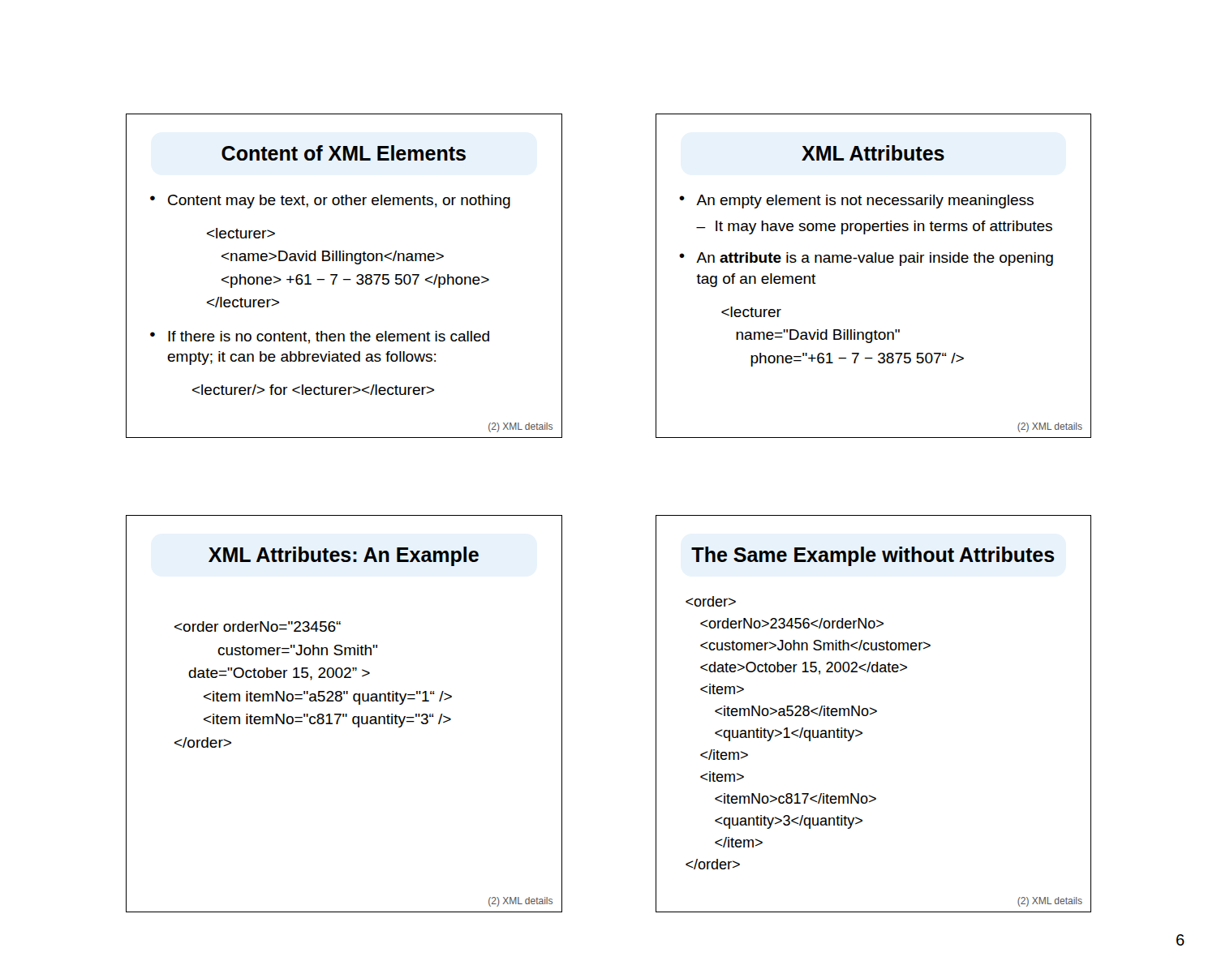Content of XML Elements
Content may be text, or other elements, or nothing
<lecturer> <name>David Billington</name> <phone> +61 − 7 − 3875 507 </phone> </lecturer>
If there is no content, then the element is called empty; it can be abbreviated as follows:
<lecturer/> for <lecturer></lecturer>
(2) XML details
XML Attributes
An empty element is not necessarily meaningless
It may have some properties in terms of attributes
An attribute is a name-value pair inside the opening tag of an element
<lecturer name="David Billington" phone="+61 − 7 − 3875 507“ />
(2) XML details
XML Attributes: An Example
<order orderNo="23456“ customer="John Smith" date="October 15, 2002” > <item itemNo="a528" quantity="1“ /> <item itemNo="c817" quantity="3“ /> </order>
(2) XML details
The Same Example without Attributes
<order> <orderNo>23456</orderNo> <customer>John Smith</customer> <date>October 15, 2002</date> <item> <itemNo>a528</itemNo> <quantity>1</quantity> </item> <item> <itemNo>c817</itemNo> <quantity>3</quantity> </item> </order>
(2) XML details
6